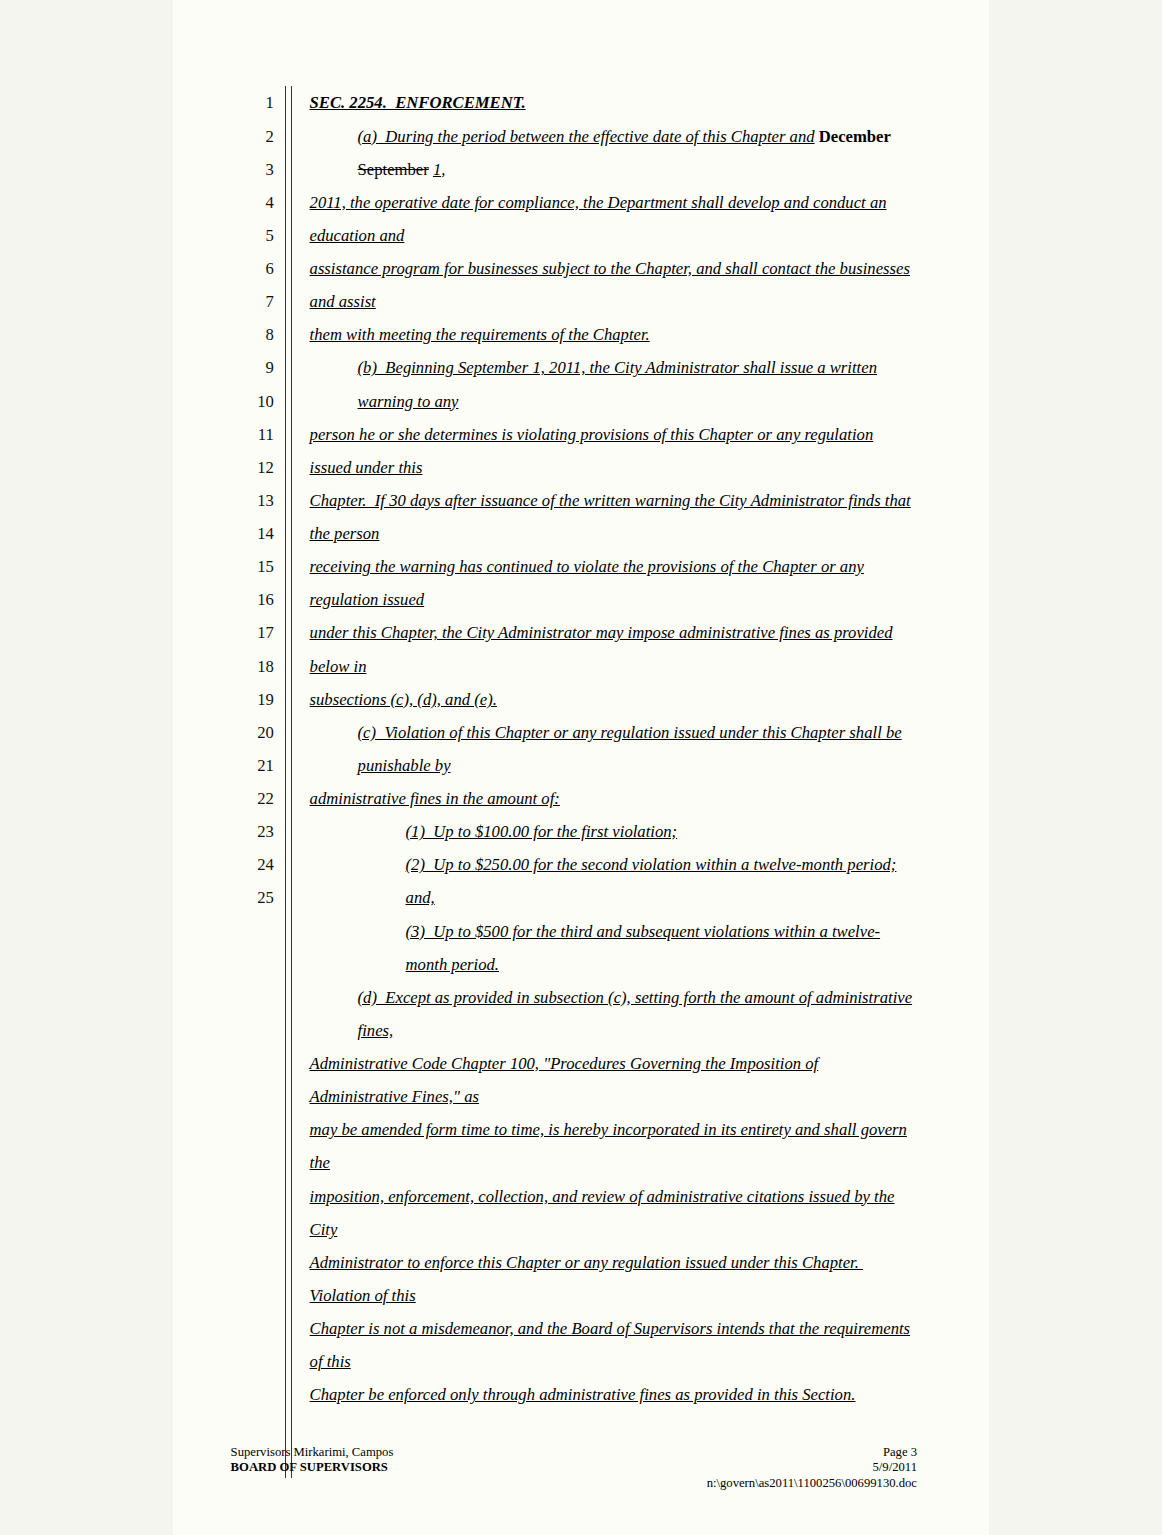1
2
3
4
5
6
7
8
9
10
11
12
13
14
15
16
17
18
19
20
21
22
23
24
25
SEC. 2254. ENFORCEMENT.
(a) During the period between the effective date of this Chapter and December September 1,
2011, the operative date for compliance, the Department shall develop and conduct an education and
assistance program for businesses subject to the Chapter, and shall contact the businesses and assist
them with meeting the requirements of the Chapter.
(b) Beginning September 1, 2011, the City Administrator shall issue a written warning to any
person he or she determines is violating provisions of this Chapter or any regulation issued under this
Chapter. If 30 days after issuance of the written warning the City Administrator finds that the person
receiving the warning has continued to violate the provisions of the Chapter or any regulation issued
under this Chapter, the City Administrator may impose administrative fines as provided below in
subsections (c), (d), and (e).
(c) Violation of this Chapter or any regulation issued under this Chapter shall be punishable by
administrative fines in the amount of:
(1) Up to $100.00 for the first violation;
(2) Up to $250.00 for the second violation within a twelve-month period; and,
(3) Up to $500 for the third and subsequent violations within a twelve-month period.
(d) Except as provided in subsection (c), setting forth the amount of administrative fines,
Administrative Code Chapter 100, "Procedures Governing the Imposition of Administrative Fines," as
may be amended form time to time, is hereby incorporated in its entirety and shall govern the
imposition, enforcement, collection, and review of administrative citations issued by the City
Administrator to enforce this Chapter or any regulation issued under this Chapter. Violation of this
Chapter is not a misdemeanor, and the Board of Supervisors intends that the requirements of this
Chapter be enforced only through administrative fines as provided in this Section.
Supervisors Mirkarimi, Campos
BOARD OF SUPERVISORS
Page 3
5/9/2011
n:\govern\as2011\1100256\00699130.doc